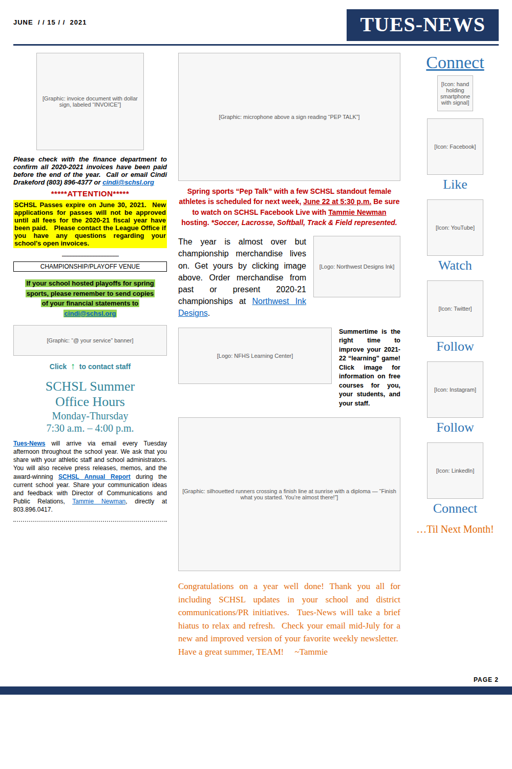JUNE / / 15 / / 2021
TUES-NEWS
[Graphic: invoice document with dollar sign, labeled “INVOICE”]
Please check with the finance department to confirm all 2020-2021 invoices have been paid before the end of the year. Call or email Cindi Drakeford (803) 896-4377 or cindi@schsl.org
*****ATTENTION*****
SCHSL Passes expire on June 30, 2021. New applications for passes will not be approved until all fees for the 2020-21 fiscal year have been paid. Please contact the League Office if you have any questions regarding your school's open invoices.
-------------------------------------
CHAMPIONSHIP/PLAYOFF VENUE
If your school hosted playoffs for spring
sports, please remember to send copies
of your financial statements to
cindi@schsl.org
[Graphic: “@ your service” banner]
Click ↑ to contact staff
SCHSL Summer Office Hours Monday-Thursday 7:30 a.m. – 4:00 p.m.
Tues-News will arrive via email every Tuesday afternoon throughout the school year. We ask that you share with your athletic staff and school administrators. You will also receive press releases, memos, and the award-winning SCHSL Annual Report during the current school year. Share your communication ideas and feedback with Director of Communications and Public Relations, Tammie Newman, directly at 803.896.0417.
[Graphic: microphone above a sign reading “PEP TALK”]
Spring sports “Pep Talk” with a few SCHSL standout female athletes is scheduled for next week, June 22 at 5:30 p.m. Be sure to watch on SCHSL Facebook Live with Tammie Newman hosting. *Soccer, Lacrosse, Softball, Track & Field represented.
The year is almost over but championship merchandise lives on. Get yours by clicking image above. Order merchandise from past or present 2020-21 championships at Northwest Ink Designs.
[Logo: Northwest Designs Ink]
[Logo: NFHS Learning Center]
Summertime is the right time to improve your 2021-22 “learning” game! Click image for information on free courses for you, your students, and your staff.
[Graphic: silhouetted runners crossing a finish line at sunrise with a diploma — “Finish what you started. You’re almost there!”]
Congratulations on a year well done! Thank you all for including SCHSL updates in your school and district communications/PR initiatives. Tues-News will take a brief hiatus to relax and refresh. Check your email mid-July for a new and improved version of your favorite weekly newsletter. Have a great summer, TEAM! ~Tammie
Connect
[Icon: hand holding smartphone with signal]
[Icon: Facebook]
Like
[Icon: YouTube]
Watch
[Icon: Twitter]
Follow
[Icon: Instagram]
Follow
[Icon: LinkedIn]
Connect
…Til Next Month!
PAGE 2